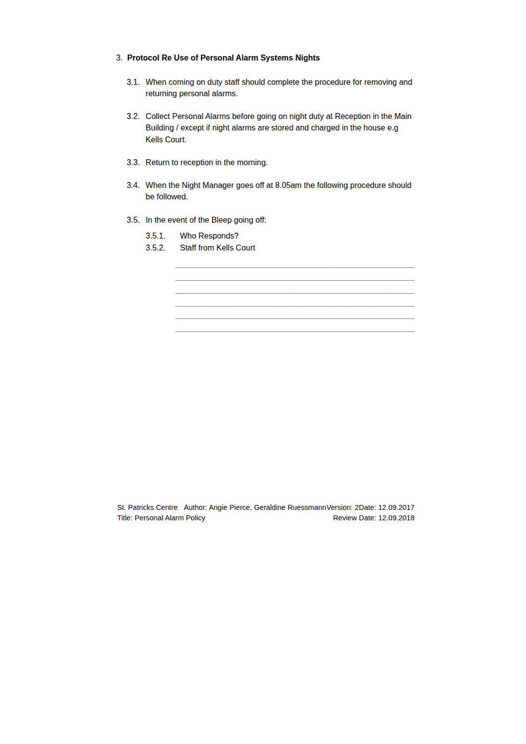3. Protocol Re Use of Personal Alarm Systems Nights
3.1. When coming on duty staff should complete the procedure for removing and returning personal alarms.
3.2. Collect Personal Alarms before going on night duty at Reception in the Main Building / except if night alarms are stored and charged in the house e.g Kells Court.
3.3. Return to reception in the morning.
3.4. When the Night Manager goes off at 8.05am the following procedure should be followed.
3.5. In the event of the Bleep going off:
3.5.1. Who Responds?
3.5.2. Staff from Kells Court
_______________________________________________________________
_______________________________________________________________
_______________________________________________________________
_______________________________________________________________
_______________________________________________________________
_______________________________________________________________
St. Patricks Centre Author: Angie Pierce, Geraldine Ruessmann Version: 2 Date: 12.09.2017
Title: Personal Alarm Policy Review Date: 12.09.2018